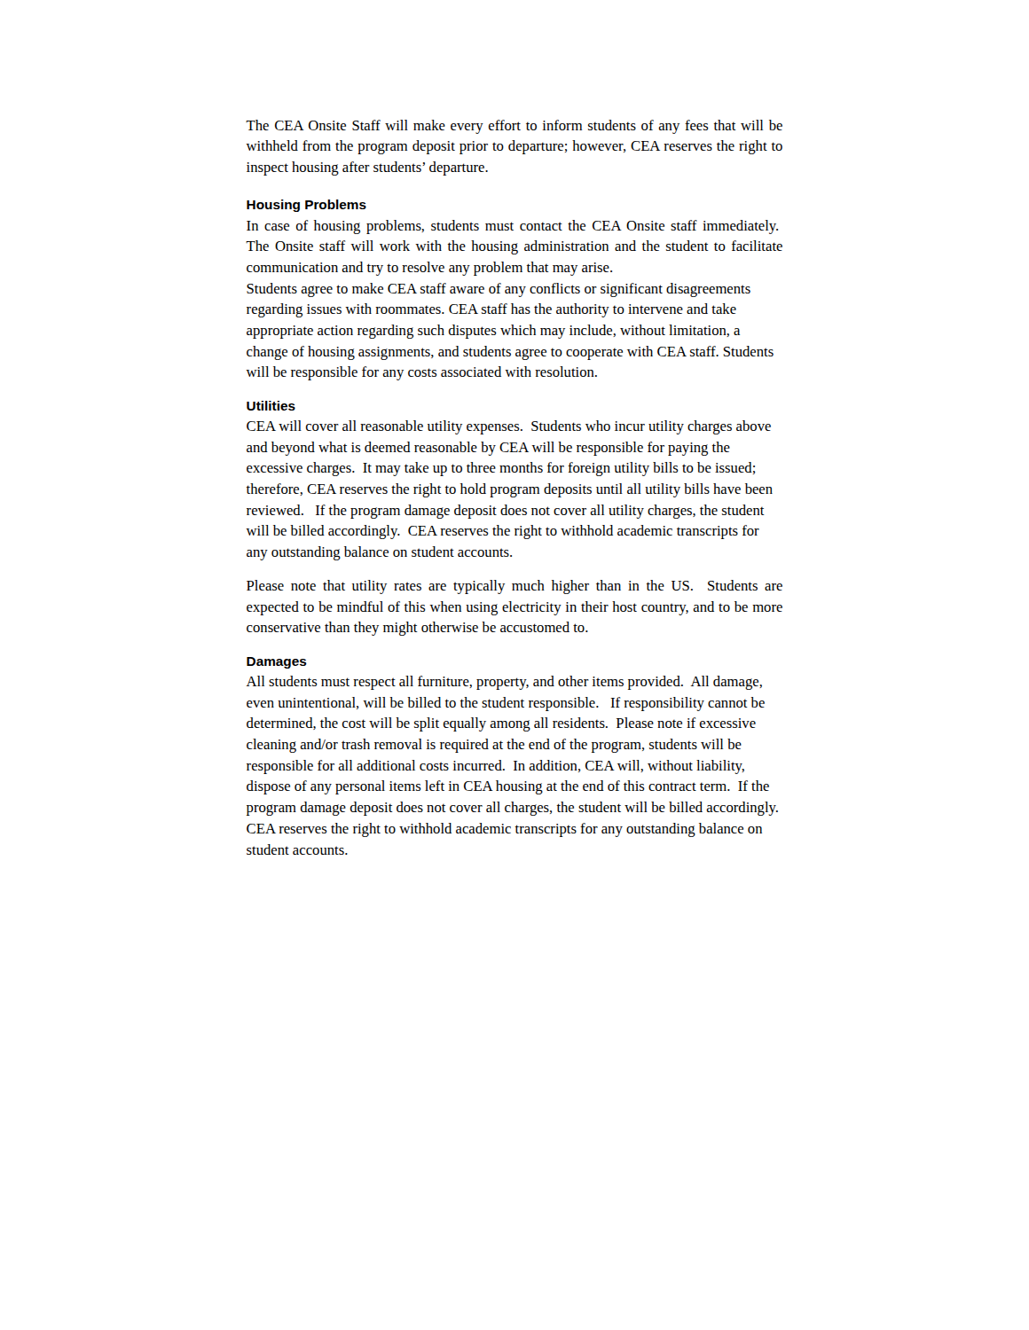The CEA Onsite Staff will make every effort to inform students of any fees that will be withheld from the program deposit prior to departure; however, CEA reserves the right to inspect housing after students’ departure.
Housing Problems
In case of housing problems, students must contact the CEA Onsite staff immediately. The Onsite staff will work with the housing administration and the student to facilitate communication and try to resolve any problem that may arise.
Students agree to make CEA staff aware of any conflicts or significant disagreements regarding issues with roommates. CEA staff has the authority to intervene and take appropriate action regarding such disputes which may include, without limitation, a change of housing assignments, and students agree to cooperate with CEA staff. Students will be responsible for any costs associated with resolution.
Utilities
CEA will cover all reasonable utility expenses. Students who incur utility charges above and beyond what is deemed reasonable by CEA will be responsible for paying the excessive charges. It may take up to three months for foreign utility bills to be issued; therefore, CEA reserves the right to hold program deposits until all utility bills have been reviewed. If the program damage deposit does not cover all utility charges, the student will be billed accordingly. CEA reserves the right to withhold academic transcripts for any outstanding balance on student accounts.
Please note that utility rates are typically much higher than in the US. Students are expected to be mindful of this when using electricity in their host country, and to be more conservative than they might otherwise be accustomed to.
Damages
All students must respect all furniture, property, and other items provided. All damage, even unintentional, will be billed to the student responsible. If responsibility cannot be determined, the cost will be split equally among all residents. Please note if excessive cleaning and/or trash removal is required at the end of the program, students will be responsible for all additional costs incurred. In addition, CEA will, without liability, dispose of any personal items left in CEA housing at the end of this contract term. If the program damage deposit does not cover all charges, the student will be billed accordingly. CEA reserves the right to withhold academic transcripts for any outstanding balance on student accounts.